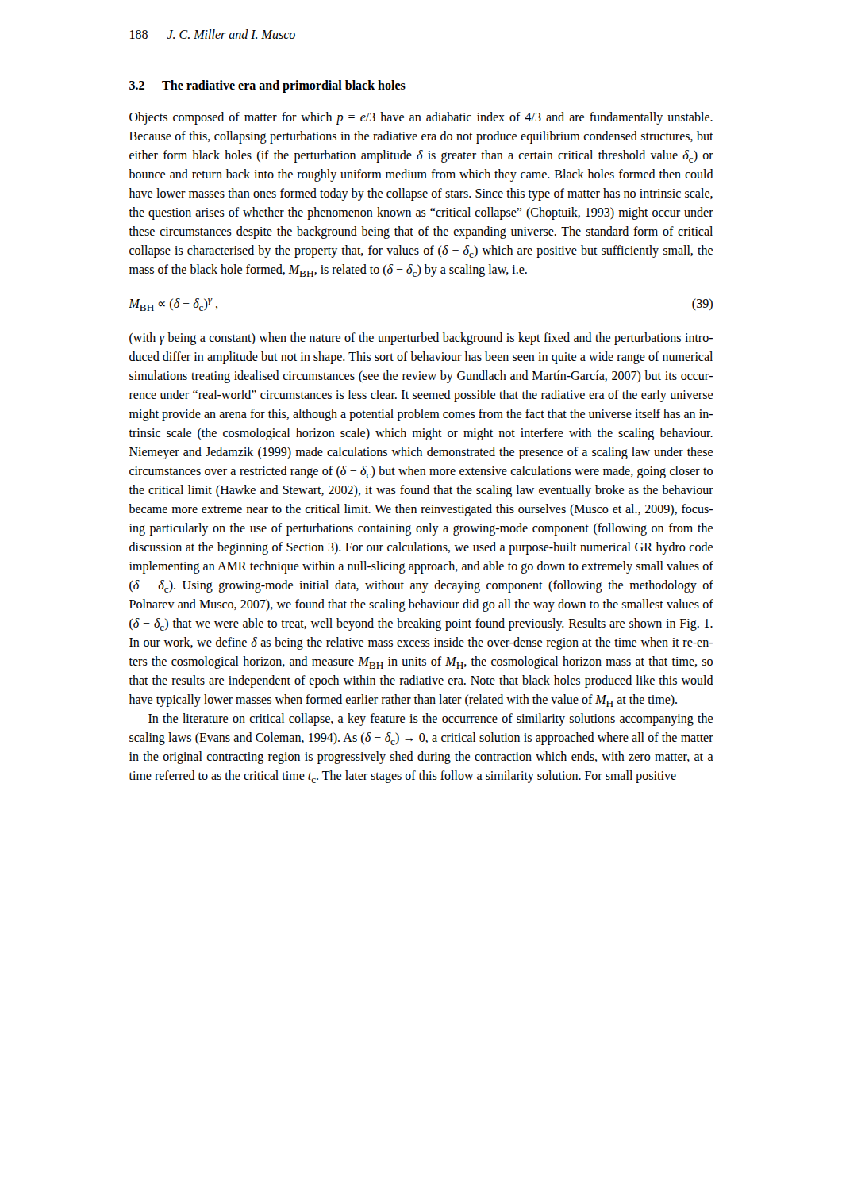188 J. C. Miller and I. Musco
3.2 The radiative era and primordial black holes
Objects composed of matter for which p = e/3 have an adiabatic index of 4/3 and are fundamentally unstable. Because of this, collapsing perturbations in the radiative era do not produce equilibrium condensed structures, but either form black holes (if the perturbation amplitude δ is greater than a certain critical threshold value δc) or bounce and return back into the roughly uniform medium from which they came. Black holes formed then could have lower masses than ones formed today by the collapse of stars. Since this type of matter has no intrinsic scale, the question arises of whether the phenomenon known as “critical collapse” (Choptuik, 1993) might occur under these circumstances despite the background being that of the expanding universe. The standard form of critical collapse is characterised by the property that, for values of (δ − δc) which are positive but sufficiently small, the mass of the black hole formed, MBH, is related to (δ − δc) by a scaling law, i.e.
MBH ∝ (δ − δc)γ , (39)
(with γ being a constant) when the nature of the unperturbed background is kept fixed and the perturbations introduced differ in amplitude but not in shape. This sort of behaviour has been seen in quite a wide range of numerical simulations treating idealised circumstances (see the review by Gundlach and Martín-García, 2007) but its occurrence under “real-world” circumstances is less clear. It seemed possible that the radiative era of the early universe might provide an arena for this, although a potential problem comes from the fact that the universe itself has an intrinsic scale (the cosmological horizon scale) which might or might not interfere with the scaling behaviour. Niemeyer and Jedamzik (1999) made calculations which demonstrated the presence of a scaling law under these circumstances over a restricted range of (δ − δc) but when more extensive calculations were made, going closer to the critical limit (Hawke and Stewart, 2002), it was found that the scaling law eventually broke as the behaviour became more extreme near to the critical limit. We then reinvestigated this ourselves (Musco et al., 2009), focusing particularly on the use of perturbations containing only a growing-mode component (following on from the discussion at the beginning of Section 3). For our calculations, we used a purpose-built numerical GR hydro code implementing an AMR technique within a null-slicing approach, and able to go down to extremely small values of (δ − δc). Using growing-mode initial data, without any decaying component (following the methodology of Polnarev and Musco, 2007), we found that the scaling behaviour did go all the way down to the smallest values of (δ − δc) that we were able to treat, well beyond the breaking point found previously. Results are shown in Fig. 1. In our work, we define δ as being the relative mass excess inside the over-dense region at the time when it re-enters the cosmological horizon, and measure MBH in units of MH, the cosmological horizon mass at that time, so that the results are independent of epoch within the radiative era. Note that black holes produced like this would have typically lower masses when formed earlier rather than later (related with the value of MH at the time).
In the literature on critical collapse, a key feature is the occurrence of similarity solutions accompanying the scaling laws (Evans and Coleman, 1994). As (δ − δc) → 0, a critical solution is approached where all of the matter in the original contracting region is progressively shed during the contraction which ends, with zero matter, at a time referred to as the critical time tc. The later stages of this follow a similarity solution. For small positive